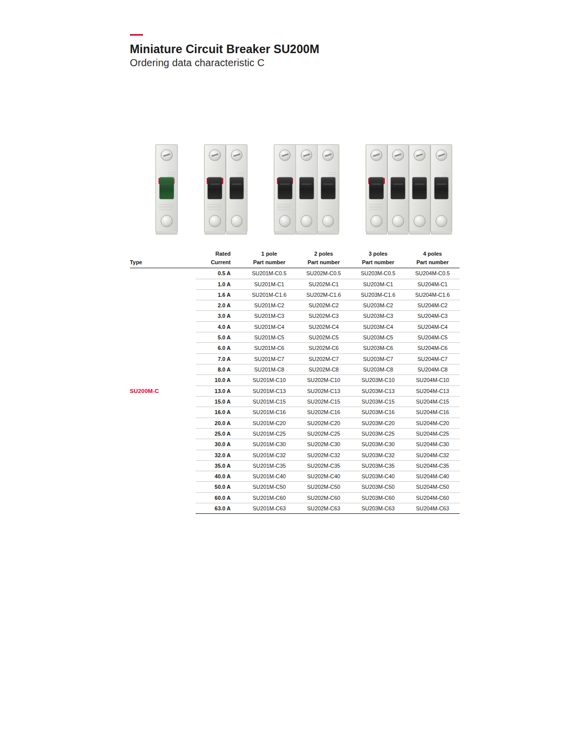Miniature Circuit Breaker SU200M
Ordering data characteristic C
ABB
ABB
ABB
ABB
| | Rated | 1 pole | 2 poles | 3 poles | 4 poles |
| --- | --- | --- | --- | --- | --- |
| Type | Current | Part number | Part number | Part number | Part number |
| SU200M-C | 0.5 A | SU201M-C0.5 | SU202M-C0.5 | SU203M-C0.5 | SU204M-C0.5 |
| 1.0 A | SU201M-C1 | SU202M-C1 | SU203M-C1 | SU204M-C1 |
| 1.6 A | SU201M-C1.6 | SU202M-C1.6 | SU203M-C1.6 | SU204M-C1.6 |
| 2.0 A | SU201M-C2 | SU202M-C2 | SU203M-C2 | SU204M-C2 |
| 3.0 A | SU201M-C3 | SU202M-C3 | SU203M-C3 | SU204M-C3 |
| 4.0 A | SU201M-C4 | SU202M-C4 | SU203M-C4 | SU204M-C4 |
| 5.0 A | SU201M-C5 | SU202M-C5 | SU203M-C5 | SU204M-C5 |
| 6.0 A | SU201M-C6 | SU202M-C6 | SU203M-C6 | SU204M-C6 |
| 7.0 A | SU201M-C7 | SU202M-C7 | SU203M-C7 | SU204M-C7 |
| 8.0 A | SU201M-C8 | SU202M-C8 | SU203M-C8 | SU204M-C8 |
| 10.0 A | SU201M-C10 | SU202M-C10 | SU203M-C10 | SU204M-C10 |
| 13.0 A | SU201M-C13 | SU202M-C13 | SU203M-C13 | SU204M-C13 |
| 15.0 A | SU201M-C15 | SU202M-C15 | SU203M-C15 | SU204M-C15 |
| 16.0 A | SU201M-C16 | SU202M-C16 | SU203M-C16 | SU204M-C16 |
| 20.0 A | SU201M-C20 | SU202M-C20 | SU203M-C20 | SU204M-C20 |
| 25.0 A | SU201M-C25 | SU202M-C25 | SU203M-C25 | SU204M-C25 |
| 30.0 A | SU201M-C30 | SU202M-C30 | SU203M-C30 | SU204M-C30 |
| 32.0 A | SU201M-C32 | SU202M-C32 | SU203M-C32 | SU204M-C32 |
| 35.0 A | SU201M-C35 | SU202M-C35 | SU203M-C35 | SU204M-C35 |
| 40.0 A | SU201M-C40 | SU202M-C40 | SU203M-C40 | SU204M-C40 |
| 50.0 A | SU201M-C50 | SU202M-C50 | SU203M-C50 | SU204M-C50 |
| 60.0 A | SU201M-C60 | SU202M-C60 | SU203M-C60 | SU204M-C60 |
| 63.0 A | SU201M-C63 | SU202M-C63 | SU203M-C63 | SU204M-C63 |